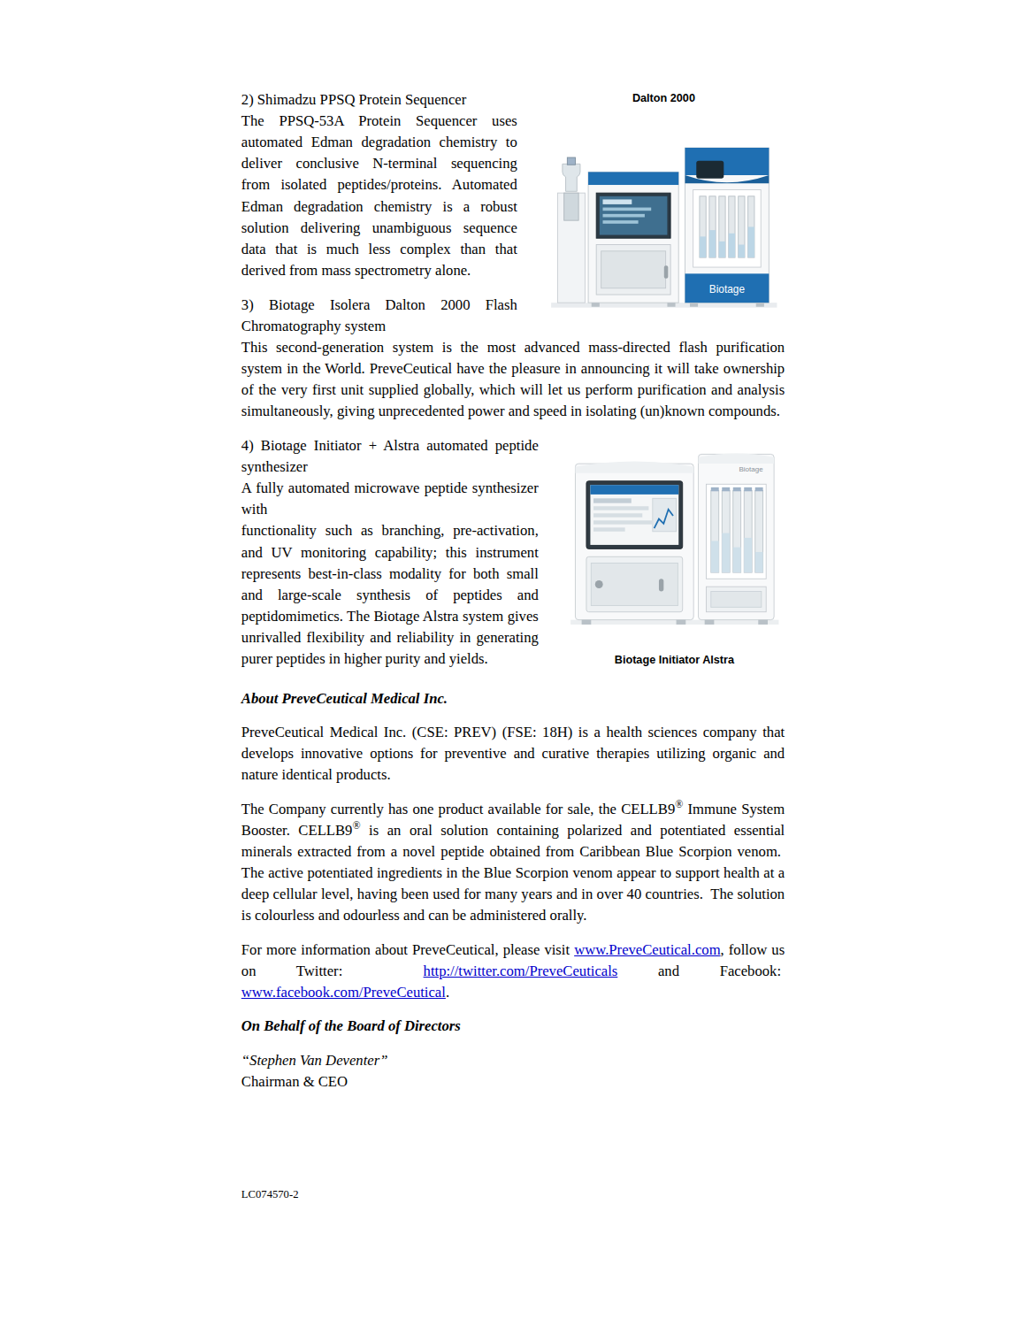Dalton 2000
Biotage
2) Shimadzu PPSQ Protein Sequencer
The PPSQ-53A Protein Sequencer uses automated Edman degradation chemistry to deliver conclusive N-terminal sequencing from isolated peptides/proteins. Automated Edman degradation chemistry is a robust solution delivering unambiguous sequence data that is much less complex than that derived from mass spectrometry alone.
3) Biotage Isolera Dalton 2000 Flash Chromatography system
This second-generation system is the most advanced mass-directed flash purification system in the World. PreveCeutical have the pleasure in announcing it will take ownership of the very first unit supplied globally, which will let us perform purification and analysis simultaneously, giving unprecedented power and speed in isolating (un)known compounds.
Biotage
Biotage Initiator Alstra
4) Biotage Initiator + Alstra automated peptide synthesizer
A fully automated microwave peptide synthesizer with
functionality such as branching, pre-activation, and UV monitoring capability; this instrument represents best-in-class modality for both small and large-scale synthesis of peptides and peptidomimetics. The Biotage Alstra system gives unrivalled flexibility and reliability in generating purer peptides in higher purity and yields.
About PreveCeutical Medical Inc.
PreveCeutical Medical Inc. (CSE: PREV) (FSE: 18H) is a health sciences company that develops innovative options for preventive and curative therapies utilizing organic and nature identical products.
The Company currently has one product available for sale, the CELLB9® Immune System Booster. CELLB9® is an oral solution containing polarized and potentiated essential minerals extracted from a novel peptide obtained from Caribbean Blue Scorpion venom. The active potentiated ingredients in the Blue Scorpion venom appear to support health at a deep cellular level, having been used for many years and in over 40 countries. The solution is colourless and odourless and can be administered orally.
For more information about PreveCeutical, please visit www.PreveCeutical.com, follow us on Twitter: http://twitter.com/PreveCeuticals and Facebook: www.facebook.com/PreveCeutical.
On Behalf of the Board of Directors
“Stephen Van Deventer”
Chairman & CEO
LC074570-2